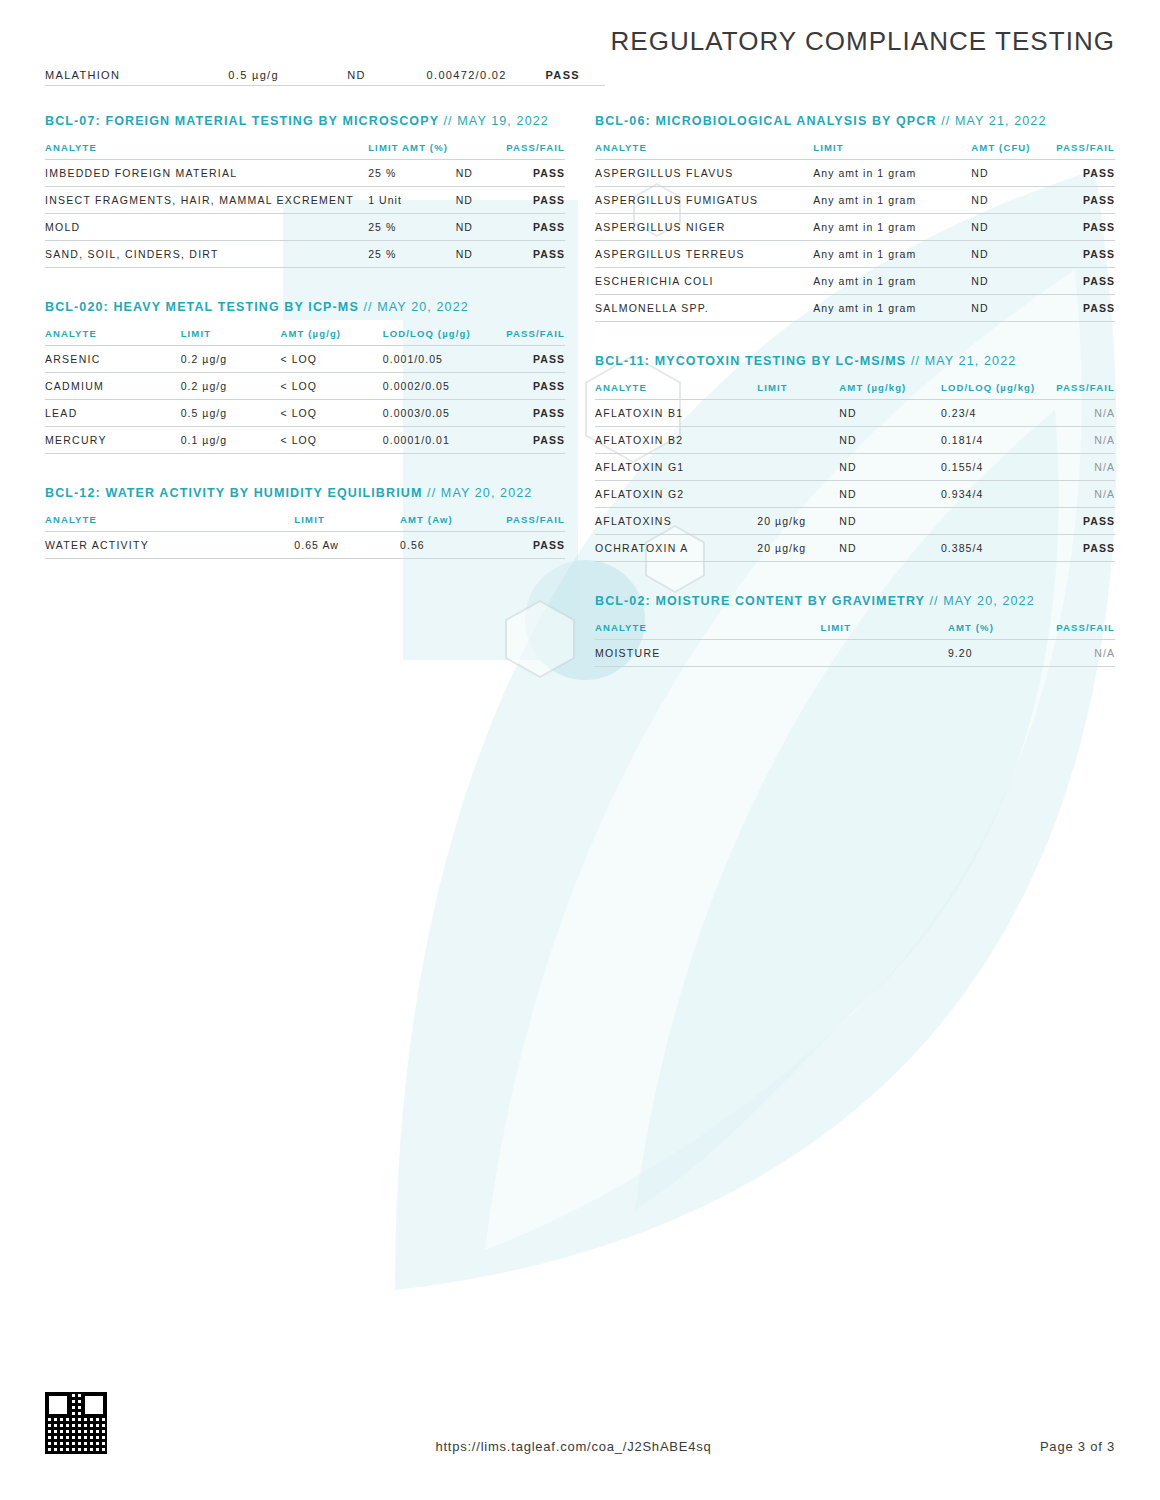REGULATORY COMPLIANCE TESTING
MALATHION 0.5 µg/g ND 0.00472/0.02 PASS
BCL-07: FOREIGN MATERIAL TESTING BY MICROSCOPY // MAY 19, 2022
| ANALYTE | LIMIT AMT (%) | | PASS/FAIL |
| --- | --- | --- | --- |
| IMBEDDED FOREIGN MATERIAL | 25 % | ND | PASS |
| INSECT FRAGMENTS, HAIR, MAMMAL EXCREMENT | 1 Unit | ND | PASS |
| MOLD | 25 % | ND | PASS |
| SAND, SOIL, CINDERS, DIRT | 25 % | ND | PASS |
BCL-020: HEAVY METAL TESTING BY ICP-MS // MAY 20, 2022
| ANALYTE | LIMIT | AMT (µg/g) | LOD/LOQ (µg/g) | PASS/FAIL |
| --- | --- | --- | --- | --- |
| ARSENIC | 0.2 µg/g | < LOQ | 0.001/0.05 | PASS |
| CADMIUM | 0.2 µg/g | < LOQ | 0.0002/0.05 | PASS |
| LEAD | 0.5 µg/g | < LOQ | 0.0003/0.05 | PASS |
| MERCURY | 0.1 µg/g | < LOQ | 0.0001/0.01 | PASS |
BCL-12: WATER ACTIVITY BY HUMIDITY EQUILIBRIUM // MAY 20, 2022
| ANALYTE | LIMIT | AMT (Aw) | PASS/FAIL |
| --- | --- | --- | --- |
| WATER ACTIVITY | 0.65 Aw | 0.56 | PASS |
BCL-06: MICROBIOLOGICAL ANALYSIS BY QPCR // MAY 21, 2022
| ANALYTE | LIMIT | AMT (CFU) | PASS/FAIL |
| --- | --- | --- | --- |
| ASPERGILLUS FLAVUS | Any amt in 1 gram | ND | PASS |
| ASPERGILLUS FUMIGATUS | Any amt in 1 gram | ND | PASS |
| ASPERGILLUS NIGER | Any amt in 1 gram | ND | PASS |
| ASPERGILLUS TERREUS | Any amt in 1 gram | ND | PASS |
| ESCHERICHIA COLI | Any amt in 1 gram | ND | PASS |
| SALMONELLA SPP. | Any amt in 1 gram | ND | PASS |
BCL-11: MYCOTOXIN TESTING BY LC-MS/MS // MAY 21, 2022
| ANALYTE | LIMIT | AMT (µg/kg) | LOD/LOQ (µg/kg) | PASS/FAIL |
| --- | --- | --- | --- | --- |
| AFLATOXIN B1 | | ND | 0.23/4 | N/A |
| AFLATOXIN B2 | | ND | 0.181/4 | N/A |
| AFLATOXIN G1 | | ND | 0.155/4 | N/A |
| AFLATOXIN G2 | | ND | 0.934/4 | N/A |
| AFLATOXINS | 20 µg/kg | ND | | PASS |
| OCHRATOXIN A | 20 µg/kg | ND | 0.385/4 | PASS |
BCL-02: MOISTURE CONTENT BY GRAVIMETRY // MAY 20, 2022
| ANALYTE | LIMIT | AMT (%) | PASS/FAIL |
| --- | --- | --- | --- |
| MOISTURE | | 9.20 | N/A |
https://lims.tagleaf.com/coa_/J2ShABE4sq
Page 3 of 3